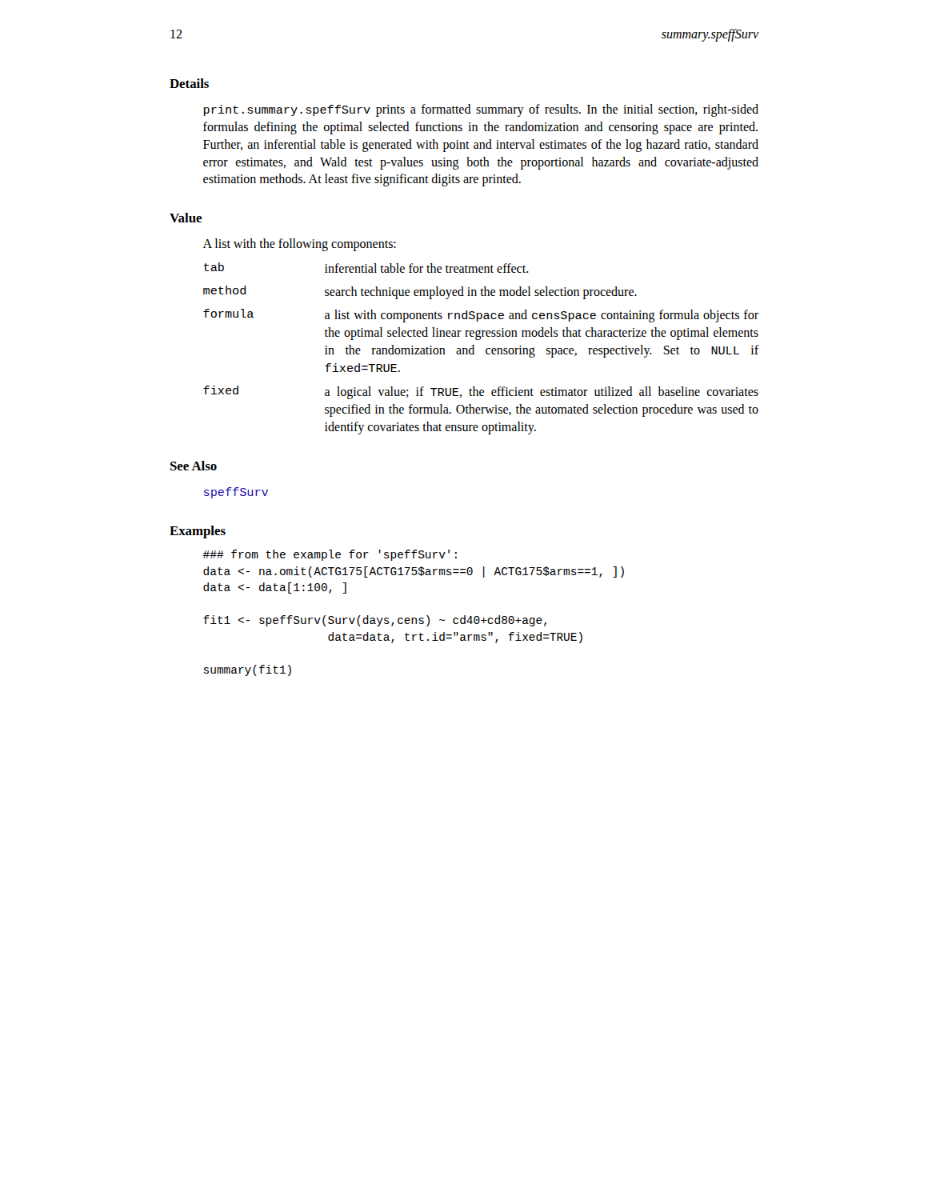12 summary.speffSurv
Details
print.summary.speffSurv prints a formatted summary of results. In the initial section, right-sided formulas defining the optimal selected functions in the randomization and censoring space are printed. Further, an inferential table is generated with point and interval estimates of the log hazard ratio, standard error estimates, and Wald test p-values using both the proportional hazards and covariate-adjusted estimation methods. At least five significant digits are printed.
Value
A list with the following components:
tab
inferential table for the treatment effect.
method
search technique employed in the model selection procedure.
formula
a list with components rndSpace and censSpace containing formula objects for the optimal selected linear regression models that characterize the optimal elements in the randomization and censoring space, respectively. Set to NULL if fixed=TRUE.
fixed
a logical value; if TRUE, the efficient estimator utilized all baseline covariates specified in the formula. Otherwise, the automated selection procedure was used to identify covariates that ensure optimality.
See Also
speffSurv
Examples
### from the example for 'speffSurv':
data <- na.omit(ACTG175[ACTG175$arms==0 | ACTG175$arms==1, ])
data <- data[1:100, ]

fit1 <- speffSurv(Surv(days,cens) ~ cd40+cd80+age,
                  data=data, trt.id="arms", fixed=TRUE)

summary(fit1)